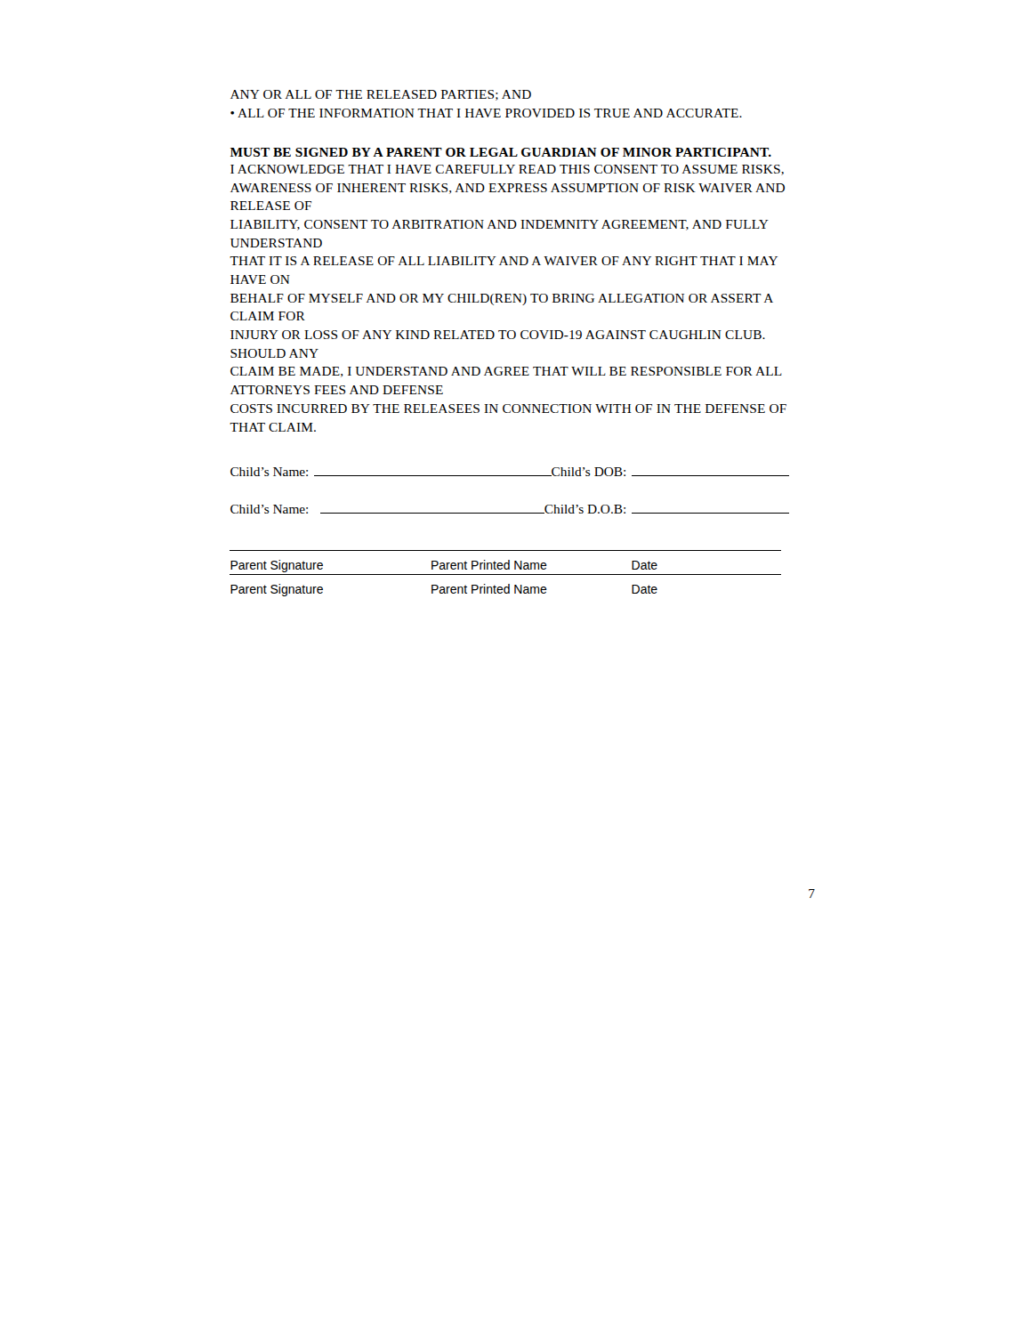ANY OR ALL OF THE RELEASED PARTIES; AND
• ALL OF THE INFORMATION THAT I HAVE PROVIDED IS TRUE AND ACCURATE.
MUST BE SIGNED BY A PARENT OR LEGAL GUARDIAN OF MINOR PARTICIPANT.
I ACKNOWLEDGE THAT I HAVE CAREFULLY READ THIS CONSENT TO ASSUME RISKS,
AWARENESS OF INHERENT RISKS, AND EXPRESS ASSUMPTION OF RISK WAIVER AND RELEASE OF
LIABILITY, CONSENT TO ARBITRATION AND INDEMNITY AGREEMENT, AND FULLY UNDERSTAND
THAT IT IS A RELEASE OF ALL LIABILITY AND A WAIVER OF ANY RIGHT THAT I MAY HAVE ON
BEHALF OF MYSELF AND OR MY CHILD(REN) TO BRING ALLEGATION OR ASSERT A CLAIM FOR
INJURY OR LOSS OF ANY KIND RELATED TO COVID-19 AGAINST CAUGHLIN CLUB. SHOULD ANY
CLAIM BE MADE, I UNDERSTAND AND AGREE THAT WILL BE RESPONSIBLE FOR ALL ATTORNEYS FEES AND DEFENSE
COSTS INCURRED BY THE RELEASEES IN CONNECTION WITH OF IN THE DEFENSE OF THAT CLAIM.
Child’s Name: Child’s DOB:
Child’s Name: Child’s D.O.B:
| Parent Signature | Parent Printed Name | Date |
| Parent Signature | Parent Printed Name | Date |
7